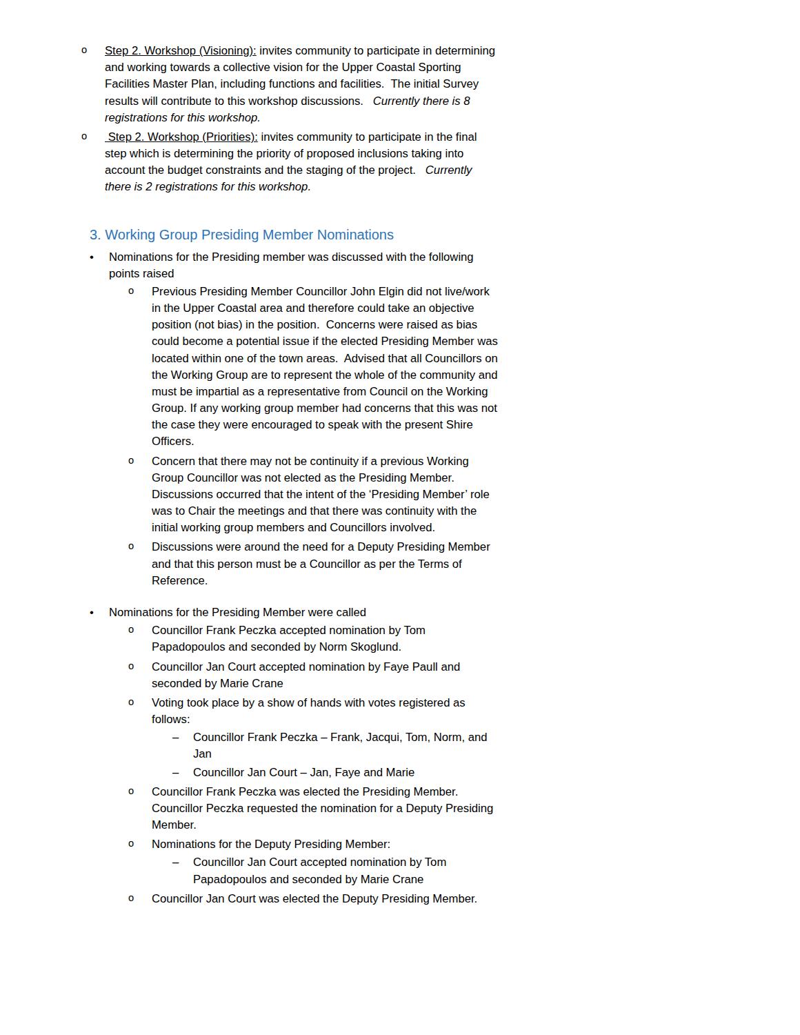Step 2. Workshop (Visioning): invites community to participate in determining and working towards a collective vision for the Upper Coastal Sporting Facilities Master Plan, including functions and facilities. The initial Survey results will contribute to this workshop discussions. Currently there is 8 registrations for this workshop.
Step 2. Workshop (Priorities): invites community to participate in the final step which is determining the priority of proposed inclusions taking into account the budget constraints and the staging of the project. Currently there is 2 registrations for this workshop.
3. Working Group Presiding Member Nominations
Nominations for the Presiding member was discussed with the following points raised
Previous Presiding Member Councillor John Elgin did not live/work in the Upper Coastal area and therefore could take an objective position (not bias) in the position. Concerns were raised as bias could become a potential issue if the elected Presiding Member was located within one of the town areas. Advised that all Councillors on the Working Group are to represent the whole of the community and must be impartial as a representative from Council on the Working Group. If any working group member had concerns that this was not the case they were encouraged to speak with the present Shire Officers.
Concern that there may not be continuity if a previous Working Group Councillor was not elected as the Presiding Member. Discussions occurred that the intent of the ‘Presiding Member’ role was to Chair the meetings and that there was continuity with the initial working group members and Councillors involved.
Discussions were around the need for a Deputy Presiding Member and that this person must be a Councillor as per the Terms of Reference.
Nominations for the Presiding Member were called
Councillor Frank Peczka accepted nomination by Tom Papadopoulos and seconded by Norm Skoglund.
Councillor Jan Court accepted nomination by Faye Paull and seconded by Marie Crane
Voting took place by a show of hands with votes registered as follows:
Councillor Frank Peczka – Frank, Jacqui, Tom, Norm, and Jan
Councillor Jan Court – Jan, Faye and Marie
Councillor Frank Peczka was elected the Presiding Member. Councillor Peczka requested the nomination for a Deputy Presiding Member.
Nominations for the Deputy Presiding Member:
Councillor Jan Court accepted nomination by Tom Papadopoulos and seconded by Marie Crane
Councillor Jan Court was elected the Deputy Presiding Member.